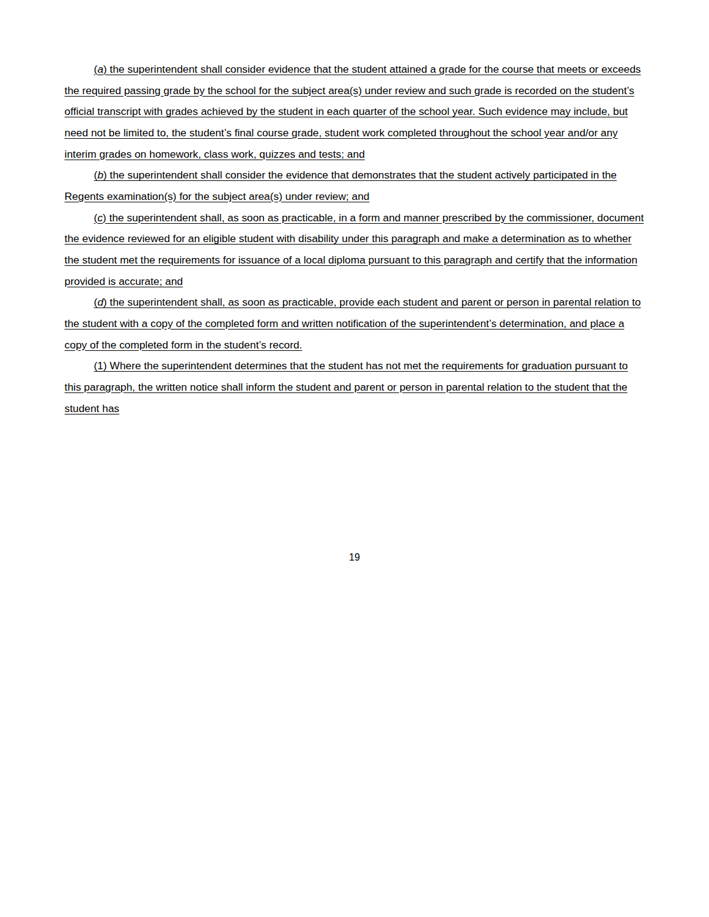(a) the superintendent shall consider evidence that the student attained a grade for the course that meets or exceeds the required passing grade by the school for the subject area(s) under review and such grade is recorded on the student’s official transcript with grades achieved by the student in each quarter of the school year. Such evidence may include, but need not be limited to, the student’s final course grade, student work completed throughout the school year and/or any interim grades on homework, class work, quizzes and tests; and
(b) the superintendent shall consider the evidence that demonstrates that the student actively participated in the Regents examination(s) for the subject area(s) under review; and
(c) the superintendent shall, as soon as practicable, in a form and manner prescribed by the commissioner, document the evidence reviewed for an eligible student with disability under this paragraph and make a determination as to whether the student met the requirements for issuance of a local diploma pursuant to this paragraph and certify that the information provided is accurate; and
(d) the superintendent shall, as soon as practicable, provide each student and parent or person in parental relation to the student with a copy of the completed form and written notification of the superintendent’s determination, and place a copy of the completed form in the student’s record.
(1) Where the superintendent determines that the student has not met the requirements for graduation pursuant to this paragraph, the written notice shall inform the student and parent or person in parental relation to the student that the student has
19